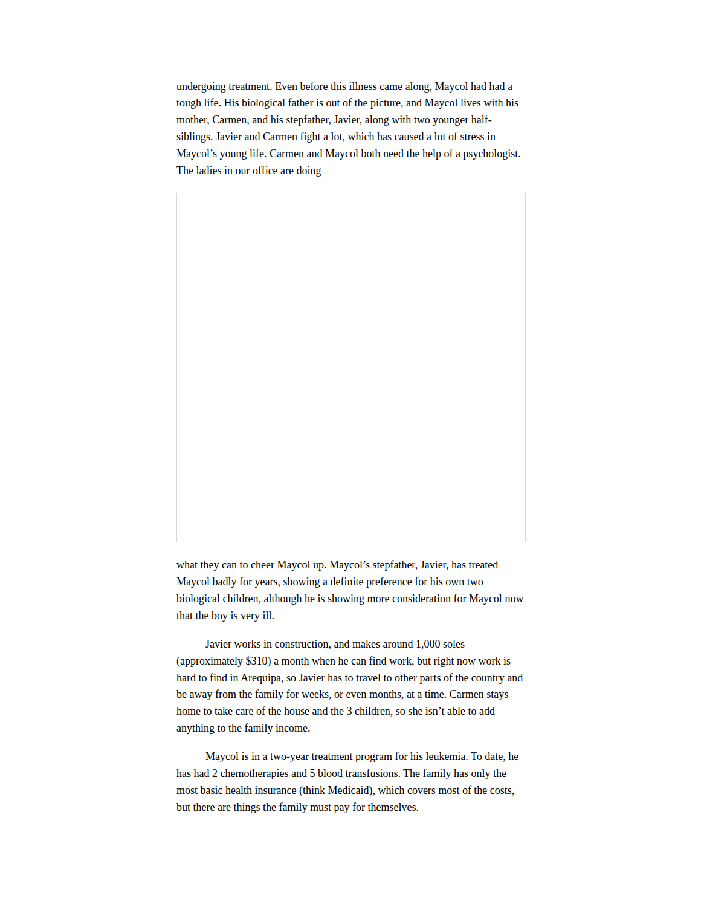undergoing treatment. Even before this illness came along, Maycol had had a tough life. His biological father is out of the picture, and Maycol lives with his mother, Carmen, and his stepfather, Javier, along with two younger half-siblings. Javier and Carmen fight a lot, which has caused a lot of stress in Maycol’s young life. Carmen and Maycol both need the help of a psychologist. The ladies in our office are doing
what they can to cheer Maycol up. Maycol’s stepfather, Javier, has treated Maycol badly for years, showing a definite preference for his own two biological children, although he is showing more consideration for Maycol now that the boy is very ill.
Javier works in construction, and makes around 1,000 soles (approximately $310) a month when he can find work, but right now work is hard to find in Arequipa, so Javier has to travel to other parts of the country and be away from the family for weeks, or even months, at a time. Carmen stays home to take care of the house and the 3 children, so she isn’t able to add anything to the family income.
Maycol is in a two-year treatment program for his leukemia. To date, he has had 2 chemotherapies and 5 blood transfusions. The family has only the most basic health insurance (think Medicaid), which covers most of the costs, but there are things the family must pay for themselves.